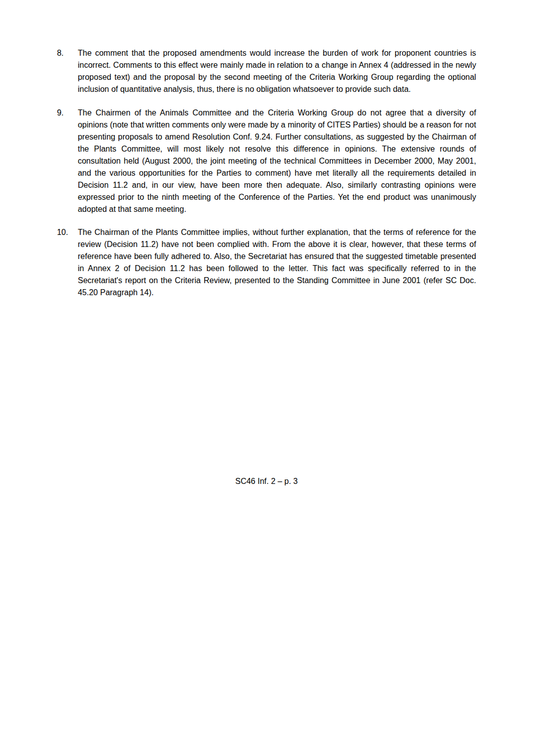8. The comment that the proposed amendments would increase the burden of work for proponent countries is incorrect. Comments to this effect were mainly made in relation to a change in Annex 4 (addressed in the newly proposed text) and the proposal by the second meeting of the Criteria Working Group regarding the optional inclusion of quantitative analysis, thus, there is no obligation whatsoever to provide such data.
9. The Chairmen of the Animals Committee and the Criteria Working Group do not agree that a diversity of opinions (note that written comments only were made by a minority of CITES Parties) should be a reason for not presenting proposals to amend Resolution Conf. 9.24. Further consultations, as suggested by the Chairman of the Plants Committee, will most likely not resolve this difference in opinions. The extensive rounds of consultation held (August 2000, the joint meeting of the technical Committees in December 2000, May 2001, and the various opportunities for the Parties to comment) have met literally all the requirements detailed in Decision 11.2 and, in our view, have been more then adequate. Also, similarly contrasting opinions were expressed prior to the ninth meeting of the Conference of the Parties. Yet the end product was unanimously adopted at that same meeting.
10. The Chairman of the Plants Committee implies, without further explanation, that the terms of reference for the review (Decision 11.2) have not been complied with. From the above it is clear, however, that these terms of reference have been fully adhered to. Also, the Secretariat has ensured that the suggested timetable presented in Annex 2 of Decision 11.2 has been followed to the letter. This fact was specifically referred to in the Secretariat's report on the Criteria Review, presented to the Standing Committee in June 2001 (refer SC Doc. 45.20 Paragraph 14).
SC46 Inf. 2 – p. 3